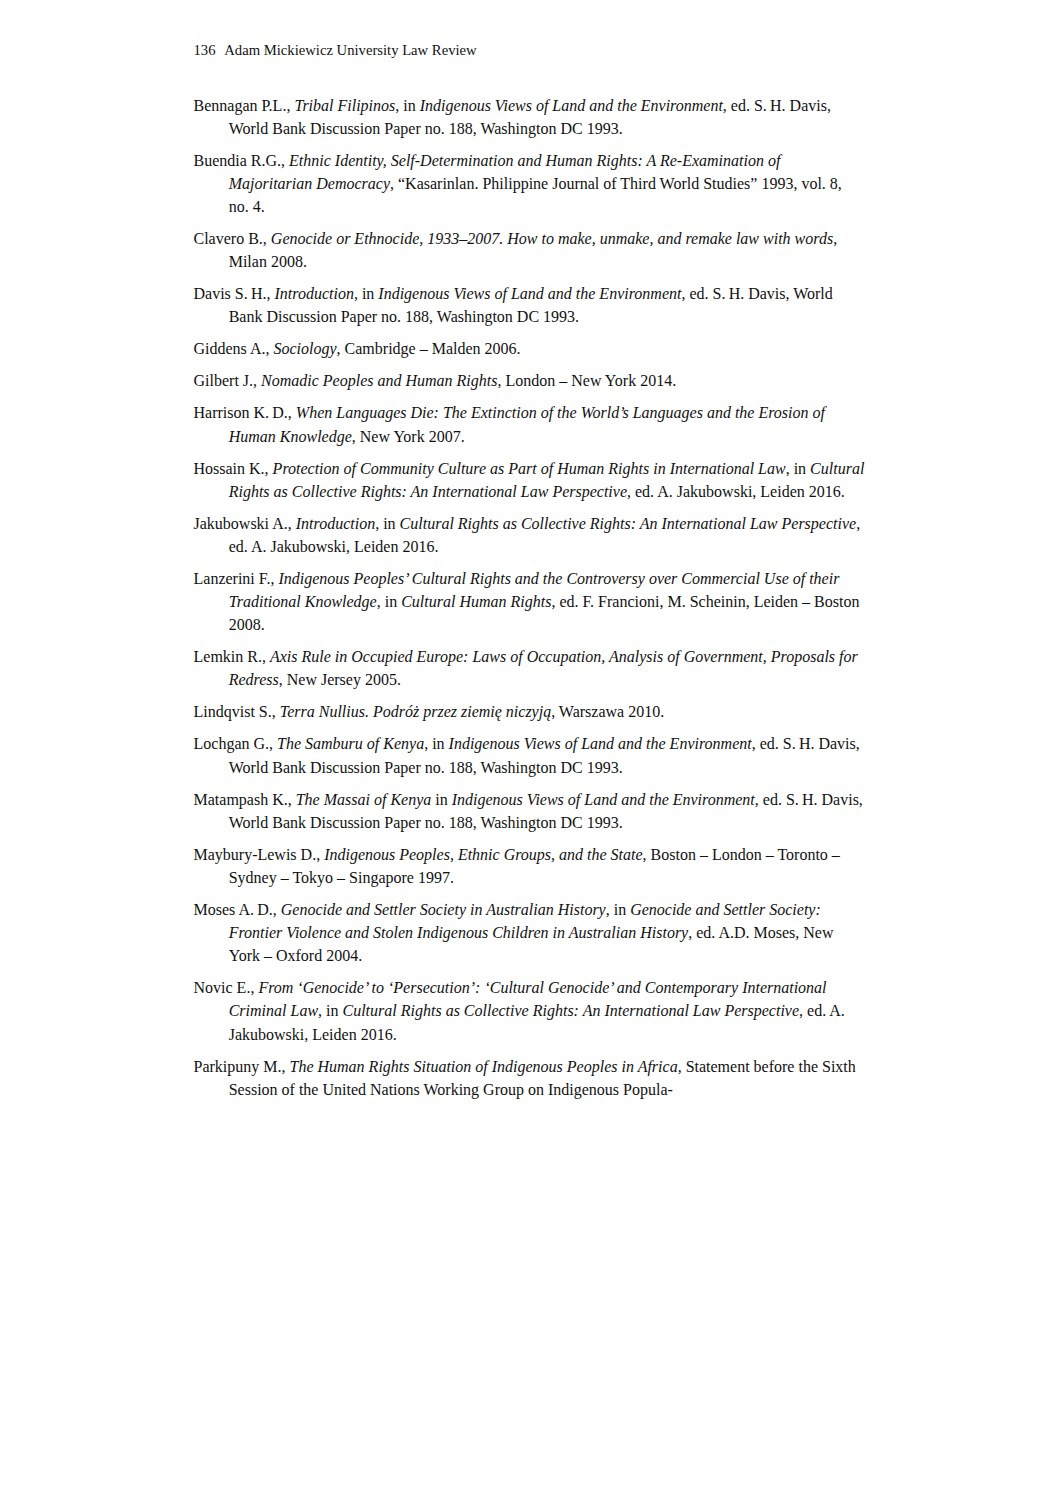136 Adam Mickiewicz University Law Review
Bennagan P.L., Tribal Filipinos, in Indigenous Views of Land and the Environment, ed. S. H. Davis, World Bank Discussion Paper no. 188, Washington DC 1993.
Buendia R.G., Ethnic Identity, Self-Determination and Human Rights: A Re-Examination of Majoritarian Democracy, “Kasarinlan. Philippine Journal of Third World Studies” 1993, vol. 8, no. 4.
Clavero B., Genocide or Ethnocide, 1933–2007. How to make, unmake, and remake law with words, Milan 2008.
Davis S. H., Introduction, in Indigenous Views of Land and the Environment, ed. S. H. Davis, World Bank Discussion Paper no. 188, Washington DC 1993.
Giddens A., Sociology, Cambridge – Malden 2006.
Gilbert J., Nomadic Peoples and Human Rights, London – New York 2014.
Harrison K. D., When Languages Die: The Extinction of the World’s Languages and the Erosion of Human Knowledge, New York 2007.
Hossain K., Protection of Community Culture as Part of Human Rights in International Law, in Cultural Rights as Collective Rights: An International Law Perspective, ed. A. Jakubowski, Leiden 2016.
Jakubowski A., Introduction, in Cultural Rights as Collective Rights: An International Law Perspective, ed. A. Jakubowski, Leiden 2016.
Lanzerini F., Indigenous Peoples’ Cultural Rights and the Controversy over Commercial Use of their Traditional Knowledge, in Cultural Human Rights, ed. F. Francioni, M. Scheinin, Leiden – Boston 2008.
Lemkin R., Axis Rule in Occupied Europe: Laws of Occupation, Analysis of Government, Proposals for Redress, New Jersey 2005.
Lindqvist S., Terra Nullius. Podróż przez ziemię niczyją, Warszawa 2010.
Lochgan G., The Samburu of Kenya, in Indigenous Views of Land and the Environment, ed. S. H. Davis, World Bank Discussion Paper no. 188, Washington DC 1993.
Matampash K., The Massai of Kenya in Indigenous Views of Land and the Environment, ed. S. H. Davis, World Bank Discussion Paper no. 188, Washington DC 1993.
Maybury-Lewis D., Indigenous Peoples, Ethnic Groups, and the State, Boston – London – Toronto – Sydney – Tokyo – Singapore 1997.
Moses A. D., Genocide and Settler Society in Australian History, in Genocide and Settler Society: Frontier Violence and Stolen Indigenous Children in Australian History, ed. A.D. Moses, New York – Oxford 2004.
Novic E., From ‘Genocide’ to ‘Persecution’: ‘Cultural Genocide’ and Contemporary International Criminal Law, in Cultural Rights as Collective Rights: An International Law Perspective, ed. A. Jakubowski, Leiden 2016.
Parkipuny M., The Human Rights Situation of Indigenous Peoples in Africa, Statement before the Sixth Session of the United Nations Working Group on Indigenous Popula-